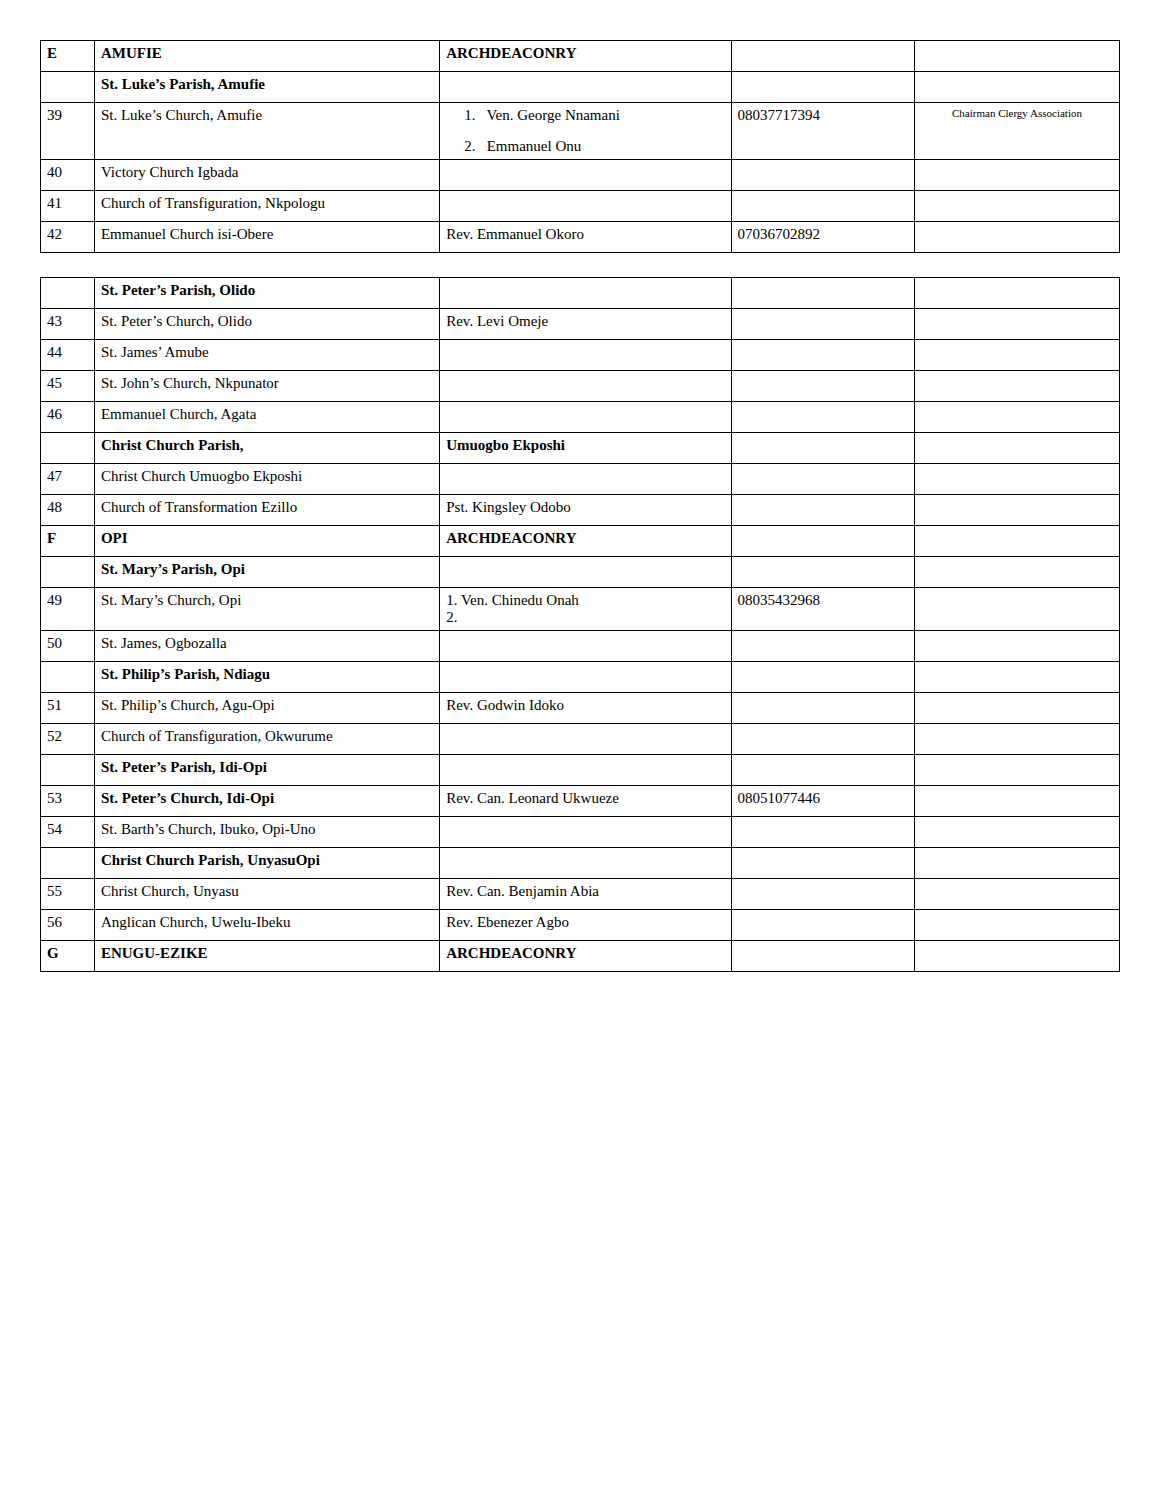| E | AMUFIE | ARCHDEACONRY | | |
| | St. Luke’s Parish, Amufie | | | |
| 39 | St. Luke’s Church, Amufie | 1. Ven. George Nnamani 2. Emmanuel Onu | 08037717394 | Chairman Clergy Association |
| 40 | Victory Church Igbada | | | |
| 41 | Church of Transfiguration, Nkpologu | | | |
| 42 | Emmanuel Church isi-Obere | Rev. Emmanuel Okoro | 07036702892 | |
| | St. Peter’s Parish, Olido | | | |
| 43 | St. Peter’s Church, Olido | Rev. Levi Omeje | | |
| 44 | St. James’ Amube | | | |
| 45 | St. John’s Church, Nkpunator | | | |
| 46 | Emmanuel Church, Agata | | | |
| | Christ Church Parish, | Umuogbo Ekposhi | | |
| 47 | Christ Church Umuogbo Ekposhi | | | |
| 48 | Church of Transformation Ezillo | Pst. Kingsley Odobo | | |
| F | OPI | ARCHDEACONRY | | |
| | St. Mary’s Parish, Opi | | | |
| 49 | St. Mary’s Church, Opi | 1. Ven. Chinedu Onah 2. | 08035432968 | |
| 50 | St. James, Ogbozalla | | | |
| | St. Philip’s Parish, Ndiagu | | | |
| 51 | St. Philip’s Church, Agu-Opi | Rev. Godwin Idoko | | |
| 52 | Church of Transfiguration, Okwurume | | | |
| | St. Peter’s Parish, Idi-Opi | | | |
| 53 | St. Peter’s Church, Idi-Opi | Rev. Can. Leonard Ukwueze | 08051077446 | |
| 54 | St. Barth’s Church, Ibuko, Opi-Uno | | | |
| | Christ Church Parish, UnyasuOpi | | | |
| 55 | Christ Church, Unyasu | Rev. Can. Benjamin Abia | | |
| 56 | Anglican Church, Uwelu-Ibeku | Rev. Ebenezer Agbo | | |
| G | ENUGU-EZIKE | ARCHDEACONRY | | |